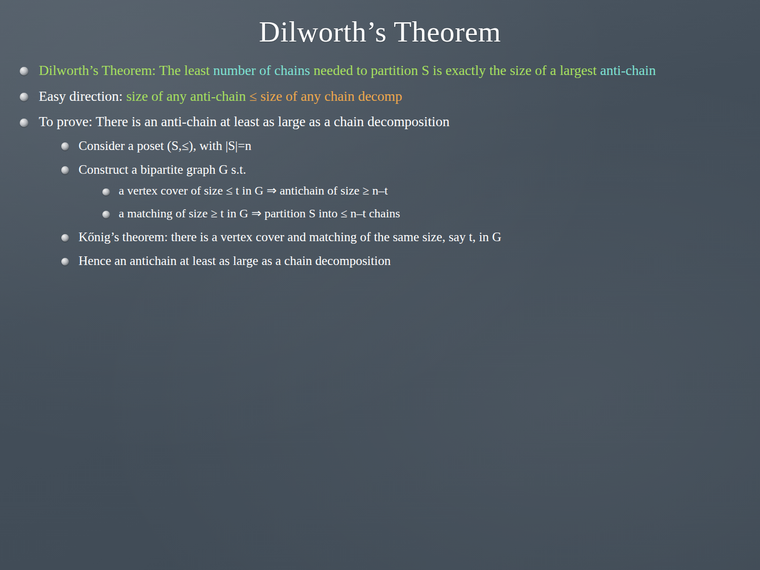Dilworth’s Theorem
Dilworth’s Theorem: The least number of chains needed to partition S is exactly the size of a largest anti-chain
Easy direction: size of any anti-chain ≤ size of any chain decomp
To prove: There is an anti-chain at least as large as a chain decomposition
Consider a poset (S,≤), with |S|=n
Construct a bipartite graph G s.t.
a vertex cover of size ≤ t in G ⇒ antichain of size ≥ n–t
a matching of size ≥ t in G ⇒ partition S into ≤ n–t chains
Kőnig’s theorem: there is a vertex cover and matching of the same size, say t, in G
Hence an antichain at least as large as a chain decomposition